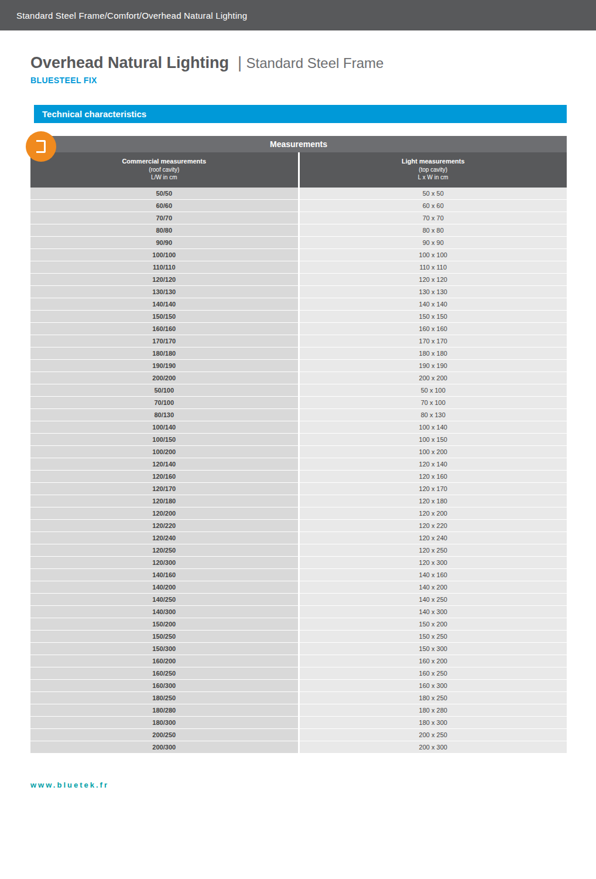Standard Steel Frame/Comfort/Overhead Natural Lighting
Overhead Natural Lighting | Standard Steel Frame
BLUESTEEL FIX
Technical characteristics
Measurements
| Commercial measurements (roof cavity) L/W in cm | Light measurements (top cavity) L x W in cm |
| --- | --- |
| 50/50 | 50 x 50 |
| 60/60 | 60 x 60 |
| 70/70 | 70 x 70 |
| 80/80 | 80 x 80 |
| 90/90 | 90 x 90 |
| 100/100 | 100 x 100 |
| 110/110 | 110 x 110 |
| 120/120 | 120 x 120 |
| 130/130 | 130 x 130 |
| 140/140 | 140 x 140 |
| 150/150 | 150 x 150 |
| 160/160 | 160 x 160 |
| 170/170 | 170 x 170 |
| 180/180 | 180 x 180 |
| 190/190 | 190 x 190 |
| 200/200 | 200 x 200 |
| 50/100 | 50 x 100 |
| 70/100 | 70 x 100 |
| 80/130 | 80 x 130 |
| 100/140 | 100 x 140 |
| 100/150 | 100 x 150 |
| 100/200 | 100 x 200 |
| 120/140 | 120 x 140 |
| 120/160 | 120 x 160 |
| 120/170 | 120 x 170 |
| 120/180 | 120 x 180 |
| 120/200 | 120 x 200 |
| 120/220 | 120 x 220 |
| 120/240 | 120 x 240 |
| 120/250 | 120 x 250 |
| 120/300 | 120 x 300 |
| 140/160 | 140 x 160 |
| 140/200 | 140 x 200 |
| 140/250 | 140 x 250 |
| 140/300 | 140 x 300 |
| 150/200 | 150 x 200 |
| 150/250 | 150 x 250 |
| 150/300 | 150 x 300 |
| 160/200 | 160 x 200 |
| 160/250 | 160 x 250 |
| 160/300 | 160 x 300 |
| 180/250 | 180 x 250 |
| 180/280 | 180 x 280 |
| 180/300 | 180 x 300 |
| 200/250 | 200 x 250 |
| 200/300 | 200 x 300 |
www.bluetek.fr